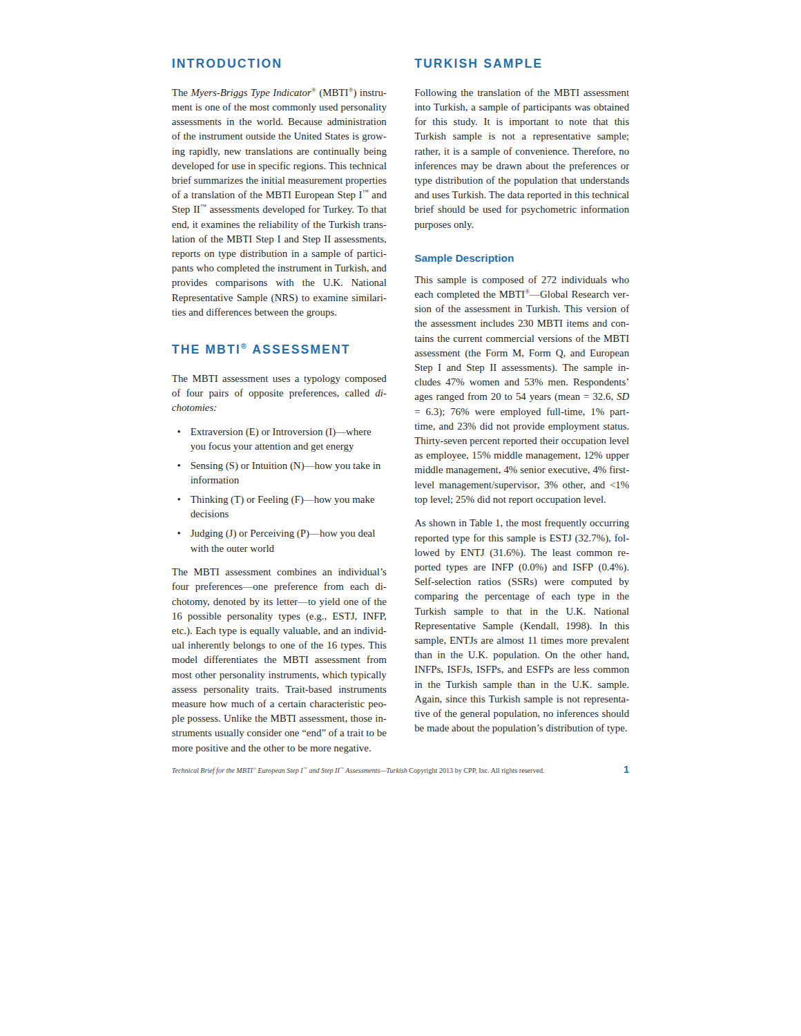INTRODUCTION
The Myers-Briggs Type Indicator® (MBTI®) instrument is one of the most commonly used personality assessments in the world. Because administration of the instrument outside the United States is growing rapidly, new translations are continually being developed for use in specific regions. This technical brief summarizes the initial measurement properties of a translation of the MBTI European Step I™ and Step II™ assessments developed for Turkey. To that end, it examines the reliability of the Turkish translation of the MBTI Step I and Step II assessments, reports on type distribution in a sample of participants who completed the instrument in Turkish, and provides comparisons with the U.K. National Representative Sample (NRS) to examine similarities and differences between the groups.
THE MBTI® ASSESSMENT
The MBTI assessment uses a typology composed of four pairs of opposite preferences, called dichotomies:
Extraversion (E) or Introversion (I)—where you focus your attention and get energy
Sensing (S) or Intuition (N)—how you take in information
Thinking (T) or Feeling (F)—how you make decisions
Judging (J) or Perceiving (P)—how you deal with the outer world
The MBTI assessment combines an individual’s four preferences—one preference from each dichotomy, denoted by its letter—to yield one of the 16 possible personality types (e.g., ESTJ, INFP, etc.). Each type is equally valuable, and an individual inherently belongs to one of the 16 types. This model differentiates the MBTI assessment from most other personality instruments, which typically assess personality traits. Trait-based instruments measure how much of a certain characteristic people possess. Unlike the MBTI assessment, those instruments usually consider one “end” of a trait to be more positive and the other to be more negative.
TURKISH SAMPLE
Following the translation of the MBTI assessment into Turkish, a sample of participants was obtained for this study. It is important to note that this Turkish sample is not a representative sample; rather, it is a sample of convenience. Therefore, no inferences may be drawn about the preferences or type distribution of the population that understands and uses Turkish. The data reported in this technical brief should be used for psychometric information purposes only.
Sample Description
This sample is composed of 272 individuals who each completed the MBTI®—Global Research version of the assessment in Turkish. This version of the assessment includes 230 MBTI items and contains the current commercial versions of the MBTI assessment (the Form M, Form Q, and European Step I and Step II assessments). The sample includes 47% women and 53% men. Respondents’ ages ranged from 20 to 54 years (mean = 32.6, SD = 6.3); 76% were employed full-time, 1% part-time, and 23% did not provide employment status. Thirty-seven percent reported their occupation level as employee, 15% middle management, 12% upper middle management, 4% senior executive, 4% first-level management/supervisor, 3% other, and <1% top level; 25% did not report occupation level.
As shown in Table 1, the most frequently occurring reported type for this sample is ESTJ (32.7%), followed by ENTJ (31.6%). The least common reported types are INFP (0.0%) and ISFP (0.4%). Self-selection ratios (SSRs) were computed by comparing the percentage of each type in the Turkish sample to that in the U.K. National Representative Sample (Kendall, 1998). In this sample, ENTJs are almost 11 times more prevalent than in the U.K. population. On the other hand, INFPs, ISFJs, ISFPs, and ESFPs are less common in the Turkish sample than in the U.K. sample. Again, since this Turkish sample is not representative of the general population, no inferences should be made about the population’s distribution of type.
Technical Brief for the MBTI® European Step I™ and Step II™ Assessments—Turkish Copyright 2013 by CPP, Inc. All rights reserved.
1